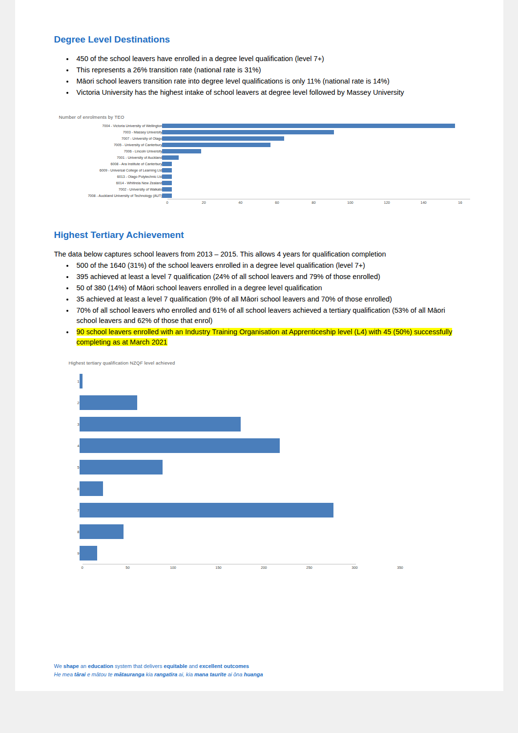Degree Level Destinations
450 of the school leavers have enrolled in a degree level qualification (level 7+)
This represents a 26% transition rate (national rate is 31%)
Māori school leavers transition rate into degree level qualifications is only 11% (national rate is 14%)
Victoria University has the highest intake of school leavers at degree level followed by Massey University
Number of enrolments by TEO
| 7004 - Victoria University of Wellington | |
| 7003 - Massey University | |
| 7007 - University of Otago | |
| 7005 - University of Canterbury | |
| 7006 - Lincoln University | |
| 7001 - University of Auckland | |
| 6008 - Ara Institute of Canterbury | |
| 6009 - Universal College of Learning Ltd | |
| 6013 - Otago Polytechnic Ltd | |
| 6014 - Whitireia New Zealand | |
| 7002 - University of Waikato | |
| 7008 - Auckland University of Technology (AUT) | |
0 20 40 60 80 100 120 140 16
Highest Tertiary Achievement
The data below captures school leavers from 2013 – 2015. This allows 4 years for qualification completion
500 of the 1640 (31%) of the school leavers enrolled in a degree level qualification (level 7+)
395 achieved at least a level 7 qualification (24% of all school leavers and 79% of those enrolled)
50 of 380 (14%) of Māori school leavers enrolled in a degree level qualification
35 achieved at least a level 7 qualification (9% of all Māori school leavers and 70% of those enrolled)
70% of all school leavers who enrolled and 61% of all school leavers achieved a tertiary qualification (53% of all Māori school leavers and 62% of those that enrol)
90 school leavers enrolled with an Industry Training Organisation at Apprenticeship level (L4) with 45 (50%) successfully completing as at March 2021
Highest tertiary qualification NZQF level achieved
| 1 | |
| 2 | |
| 3 | |
| 4 | |
| 5 | |
| 6 | |
| 7 | |
| 8 | |
| 9 | |
0 50 100 150 200 250 300 350
We shape an education system that delivers equitable and excellent outcomes
He mea tārai e mātou te mātauranga kia rangatira ai, kia mana taurite ai ōna huanga